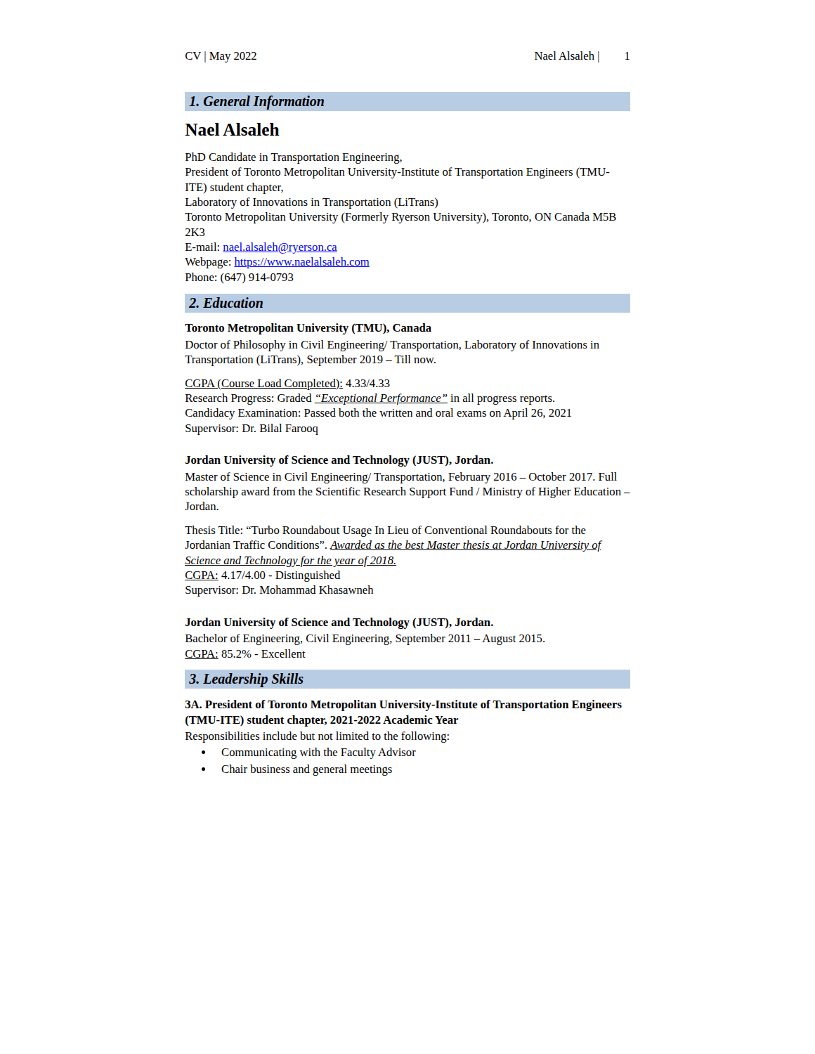CV | May 2022
Nael Alsaleh |1
1. General Information
Nael Alsaleh
PhD Candidate in Transportation Engineering,
President of Toronto Metropolitan University-Institute of Transportation Engineers (TMU-ITE) student chapter,
Laboratory of Innovations in Transportation (LiTrans)
Toronto Metropolitan University (Formerly Ryerson University), Toronto, ON Canada M5B 2K3
E-mail: nael.alsaleh@ryerson.ca
Webpage: https://www.naelalsaleh.com
Phone: (647) 914-0793
2. Education
Toronto Metropolitan University (TMU), Canada
Doctor of Philosophy in Civil Engineering/ Transportation, Laboratory of Innovations in Transportation (LiTrans), September 2019 – Till now.
CGPA (Course Load Completed): 4.33/4.33
Research Progress: Graded “Exceptional Performance” in all progress reports.
Candidacy Examination: Passed both the written and oral exams on April 26, 2021
Supervisor: Dr. Bilal Farooq
Jordan University of Science and Technology (JUST), Jordan.
Master of Science in Civil Engineering/ Transportation, February 2016 – October 2017. Full scholarship award from the Scientific Research Support Fund / Ministry of Higher Education – Jordan.
Thesis Title: “Turbo Roundabout Usage In Lieu of Conventional Roundabouts for the Jordanian Traffic Conditions”. Awarded as the best Master thesis at Jordan University of Science and Technology for the year of 2018.
CGPA: 4.17/4.00 - Distinguished
Supervisor: Dr. Mohammad Khasawneh
Jordan University of Science and Technology (JUST), Jordan.
Bachelor of Engineering, Civil Engineering, September 2011 – August 2015.
CGPA: 85.2% - Excellent
3. Leadership Skills
3A. President of Toronto Metropolitan University-Institute of Transportation Engineers (TMU-ITE) student chapter, 2021-2022 Academic Year
Responsibilities include but not limited to the following:
Communicating with the Faculty Advisor
Chair business and general meetings